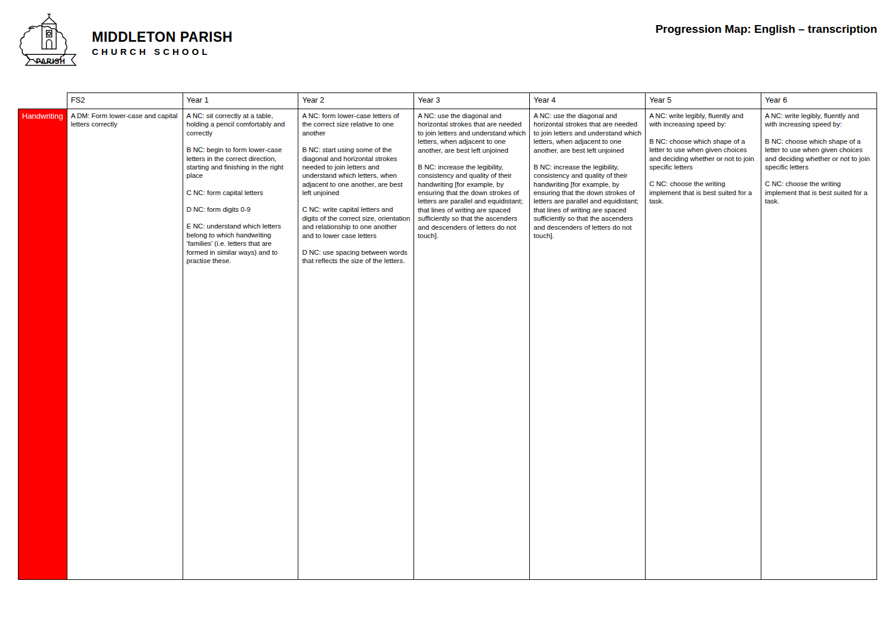PARISH
MIDDLETON PARISH
CHURCH SCHOOL
Progression Map: English – transcription
| | FS2 | Year 1 | Year 2 | Year 3 | Year 4 | Year 5 | Year 6 |
| --- | --- | --- | --- | --- | --- | --- | --- |
| Handwriting | A DM: Form lower-case and capital letters correctly | A NC: sit correctly at a table, holding a pencil comfortably and correctly B NC: begin to form lower-case letters in the correct direction, starting and finishing in the right place C NC: form capital letters D NC: form digits 0-9 E NC: understand which letters belong to which handwriting ‘families’ (i.e. letters that are formed in similar ways) and to practise these. | A NC: form lower-case letters of the correct size relative to one another B NC: start using some of the diagonal and horizontal strokes needed to join letters and understand which letters, when adjacent to one another, are best left unjoined C NC: write capital letters and digits of the correct size, orientation and relationship to one another and to lower case letters D NC: use spacing between words that reflects the size of the letters. | A NC: use the diagonal and horizontal strokes that are needed to join letters and understand which letters, when adjacent to one another, are best left unjoined B NC: increase the legibility, consistency and quality of their handwriting [for example, by ensuring that the down strokes of letters are parallel and equidistant; that lines of writing are spaced sufficiently so that the ascenders and descenders of letters do not touch]. | A NC: use the diagonal and horizontal strokes that are needed to join letters and understand which letters, when adjacent to one another, are best left unjoined B NC: increase the legibility, consistency and quality of their handwriting [for example, by ensuring that the down strokes of letters are parallel and equidistant; that lines of writing are spaced sufficiently so that the ascenders and descenders of letters do not touch]. | A NC: write legibly, fluently and with increasing speed by: B NC: choose which shape of a letter to use when given choices and deciding whether or not to join specific letters C NC: choose the writing implement that is best suited for a task. | A NC: write legibly, fluently and with increasing speed by: B NC: choose which shape of a letter to use when given choices and deciding whether or not to join specific letters C NC: choose the writing implement that is best suited for a task. |